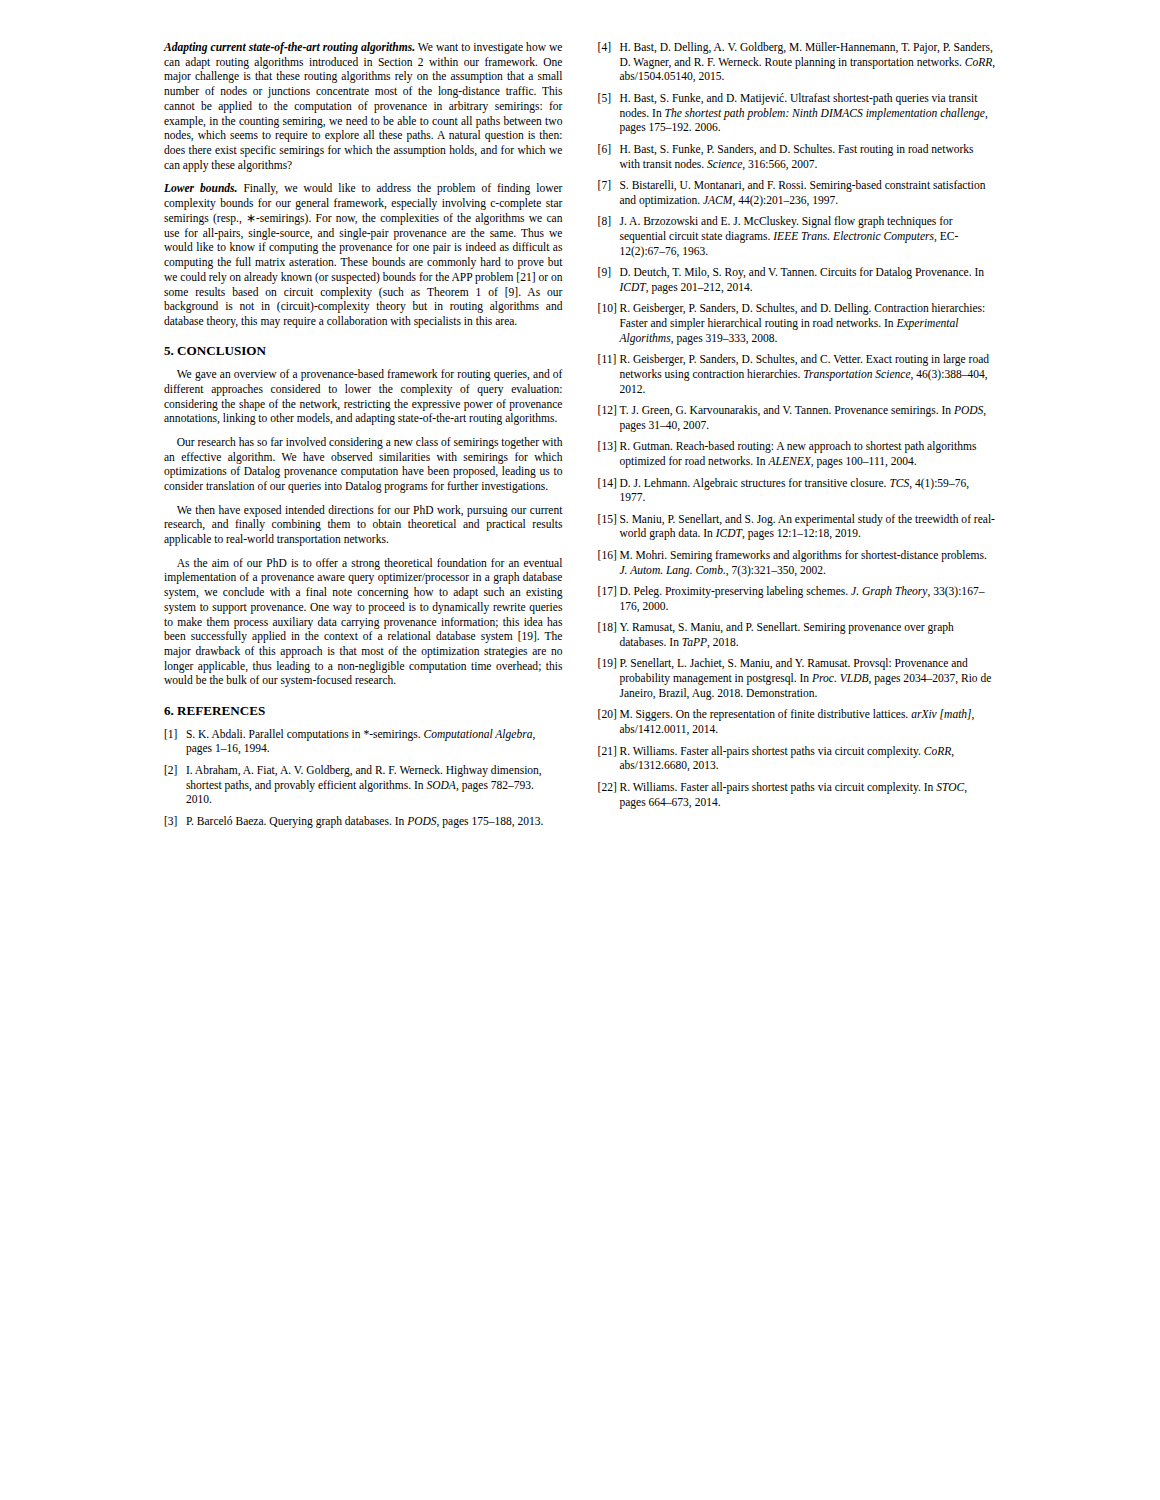Adapting current state-of-the-art routing algorithms. We want to investigate how we can adapt routing algorithms introduced in Section 2 within our framework. One major challenge is that these routing algorithms rely on the assumption that a small number of nodes or junctions concentrate most of the long-distance traffic. This cannot be applied to the computation of provenance in arbitrary semirings: for example, in the counting semiring, we need to be able to count all paths between two nodes, which seems to require to explore all these paths. A natural question is then: does there exist specific semirings for which the assumption holds, and for which we can apply these algorithms?
Lower bounds. Finally, we would like to address the problem of finding lower complexity bounds for our general framework, especially involving c-complete star semirings (resp., ∗-semirings). For now, the complexities of the algorithms we can use for all-pairs, single-source, and single-pair provenance are the same. Thus we would like to know if computing the provenance for one pair is indeed as difficult as computing the full matrix asteration. These bounds are commonly hard to prove but we could rely on already known (or suspected) bounds for the APP problem [21] or on some results based on circuit complexity (such as Theorem 1 of [9]. As our background is not in (circuit)-complexity theory but in routing algorithms and database theory, this may require a collaboration with specialists in this area.
5. CONCLUSION
We gave an overview of a provenance-based framework for routing queries, and of different approaches considered to lower the complexity of query evaluation: considering the shape of the network, restricting the expressive power of provenance annotations, linking to other models, and adapting state-of-the-art routing algorithms.
Our research has so far involved considering a new class of semirings together with an effective algorithm. We have observed similarities with semirings for which optimizations of Datalog provenance computation have been proposed, leading us to consider translation of our queries into Datalog programs for further investigations.
We then have exposed intended directions for our PhD work, pursuing our current research, and finally combining them to obtain theoretical and practical results applicable to real-world transportation networks.
As the aim of our PhD is to offer a strong theoretical foundation for an eventual implementation of a provenance aware query optimizer/processor in a graph database system, we conclude with a final note concerning how to adapt such an existing system to support provenance. One way to proceed is to dynamically rewrite queries to make them process auxiliary data carrying provenance information; this idea has been successfully applied in the context of a relational database system [19]. The major drawback of this approach is that most of the optimization strategies are no longer applicable, thus leading to a non-negligible computation time overhead; this would be the bulk of our system-focused research.
6. REFERENCES
S. K. Abdali. Parallel computations in *-semirings. Computational Algebra, pages 1–16, 1994.
I. Abraham, A. Fiat, A. V. Goldberg, and R. F. Werneck. Highway dimension, shortest paths, and provably efficient algorithms. In SODA, pages 782–793. 2010.
P. Barceló Baeza. Querying graph databases. In PODS, pages 175–188, 2013.
H. Bast, D. Delling, A. V. Goldberg, M. Müller-Hannemann, T. Pajor, P. Sanders, D. Wagner, and R. F. Werneck. Route planning in transportation networks. CoRR, abs/1504.05140, 2015.
H. Bast, S. Funke, and D. Matijević. Ultrafast shortest-path queries via transit nodes. In The shortest path problem: Ninth DIMACS implementation challenge, pages 175–192. 2006.
H. Bast, S. Funke, P. Sanders, and D. Schultes. Fast routing in road networks with transit nodes. Science, 316:566, 2007.
S. Bistarelli, U. Montanari, and F. Rossi. Semiring-based constraint satisfaction and optimization. JACM, 44(2):201–236, 1997.
J. A. Brzozowski and E. J. McCluskey. Signal flow graph techniques for sequential circuit state diagrams. IEEE Trans. Electronic Computers, EC-12(2):67–76, 1963.
D. Deutch, T. Milo, S. Roy, and V. Tannen. Circuits for Datalog Provenance. In ICDT, pages 201–212, 2014.
R. Geisberger, P. Sanders, D. Schultes, and D. Delling. Contraction hierarchies: Faster and simpler hierarchical routing in road networks. In Experimental Algorithms, pages 319–333, 2008.
R. Geisberger, P. Sanders, D. Schultes, and C. Vetter. Exact routing in large road networks using contraction hierarchies. Transportation Science, 46(3):388–404, 2012.
T. J. Green, G. Karvounarakis, and V. Tannen. Provenance semirings. In PODS, pages 31–40, 2007.
R. Gutman. Reach-based routing: A new approach to shortest path algorithms optimized for road networks. In ALENEX, pages 100–111, 2004.
D. J. Lehmann. Algebraic structures for transitive closure. TCS, 4(1):59–76, 1977.
S. Maniu, P. Senellart, and S. Jog. An experimental study of the treewidth of real-world graph data. In ICDT, pages 12:1–12:18, 2019.
M. Mohri. Semiring frameworks and algorithms for shortest-distance problems. J. Autom. Lang. Comb., 7(3):321–350, 2002.
D. Peleg. Proximity-preserving labeling schemes. J. Graph Theory, 33(3):167–176, 2000.
Y. Ramusat, S. Maniu, and P. Senellart. Semiring provenance over graph databases. In TaPP, 2018.
P. Senellart, L. Jachiet, S. Maniu, and Y. Ramusat. Provsql: Provenance and probability management in postgresql. In Proc. VLDB, pages 2034–2037, Rio de Janeiro, Brazil, Aug. 2018. Demonstration.
M. Siggers. On the representation of finite distributive lattices. arXiv [math], abs/1412.0011, 2014.
R. Williams. Faster all-pairs shortest paths via circuit complexity. CoRR, abs/1312.6680, 2013.
R. Williams. Faster all-pairs shortest paths via circuit complexity. In STOC, pages 664–673, 2014.